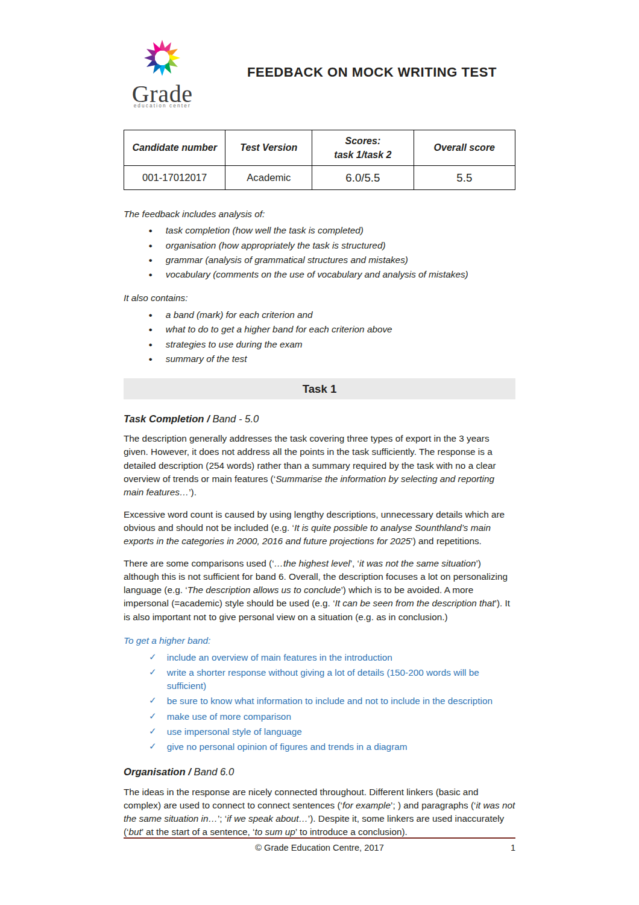Grade
education center
FEEDBACK ON MOCK WRITING TEST
| Candidate number | Test Version | Scores: task 1/task 2 | Overall score |
| --- | --- | --- | --- |
| 001-17012017 | Academic | 6.0/5.5 | 5.5 |
The feedback includes analysis of:
task completion (how well the task is completed)
organisation (how appropriately the task is structured)
grammar (analysis of grammatical structures and mistakes)
vocabulary (comments on the use of vocabulary and analysis of mistakes)
It also contains:
a band (mark) for each criterion and
what to do to get a higher band for each criterion above
strategies to use during the exam
summary of the test
Task 1
Task Completion / Band - 5.0
The description generally addresses the task covering three types of export in the 3 years given. However, it does not address all the points in the task sufficiently. The response is a detailed description (254 words) rather than a summary required by the task with no a clear overview of trends or main features (‘Summarise the information by selecting and reporting main features…’).
Excessive word count is caused by using lengthy descriptions, unnecessary details which are obvious and should not be included (e.g. ‘It is quite possible to analyse Sounthland’s main exports in the categories in 2000, 2016 and future projections for 2025’) and repetitions.
There are some comparisons used (‘…the highest level’, ‘it was not the same situation’) although this is not sufficient for band 6. Overall, the description focuses a lot on personalizing language (e.g. ‘The description allows us to conclude’) which is to be avoided. A more impersonal (=academic) style should be used (e.g. ‘It can be seen from the description that’). It is also important not to give personal view on a situation (e.g. as in conclusion.)
To get a higher band:
include an overview of main features in the introduction
write a shorter response without giving a lot of details (150-200 words will be sufficient)
be sure to know what information to include and not to include in the description
make use of more comparison
use impersonal style of language
give no personal opinion of figures and trends in a diagram
Organisation / Band 6.0
The ideas in the response are nicely connected throughout. Different linkers (basic and complex) are used to connect to connect sentences (‘for example’; ) and paragraphs (‘it was not the same situation in…’; ‘if we speak about…’). Despite it, some linkers are used inaccurately (‘but’ at the start of a sentence, ‘to sum up’ to introduce a conclusion).
© Grade Education Centre, 2017 1